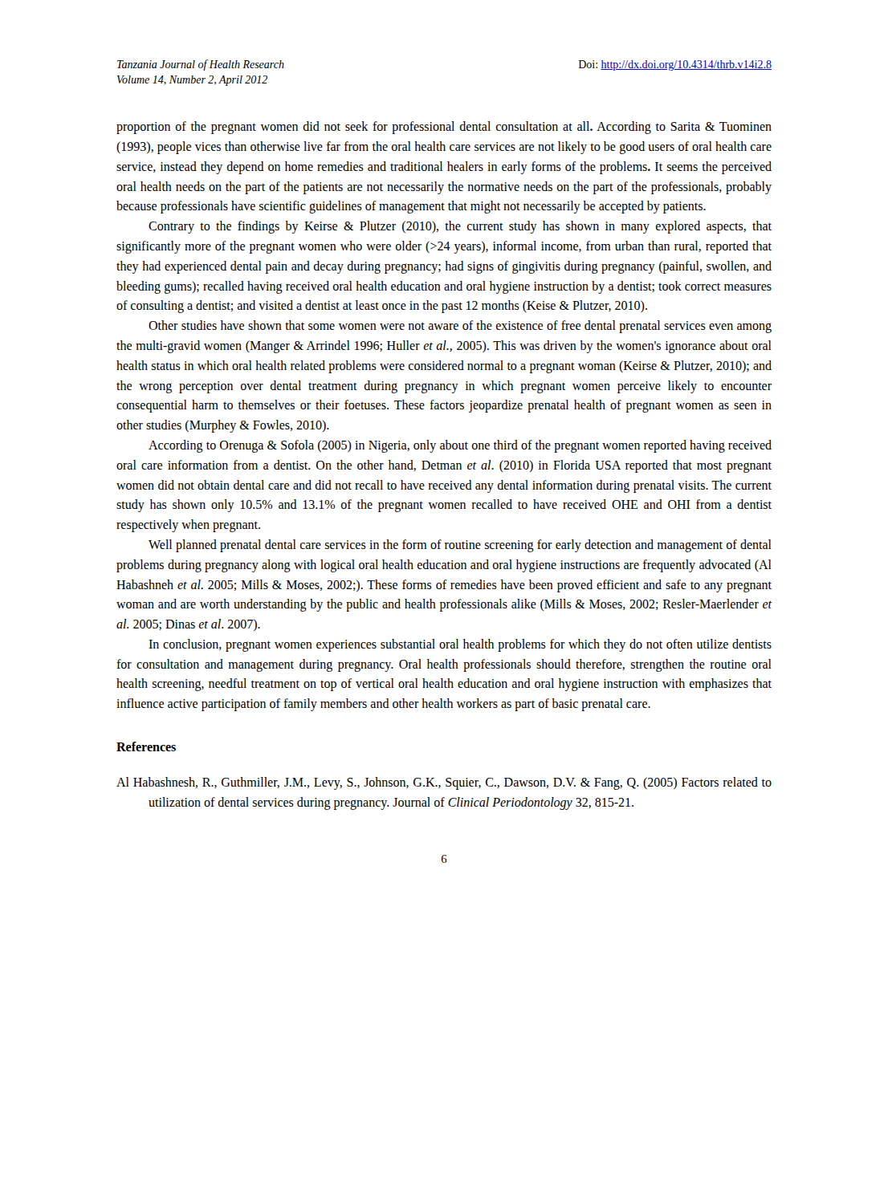Tanzania Journal of Health Research
Volume 14, Number 2, April 2012
Doi: http://dx.doi.org/10.4314/thrb.v14i2.8
proportion of the pregnant women did not seek for professional dental consultation at all. According to Sarita & Tuominen (1993), people vices than otherwise live far from the oral health care services are not likely to be good users of oral health care service, instead they depend on home remedies and traditional healers in early forms of the problems. It seems the perceived oral health needs on the part of the patients are not necessarily the normative needs on the part of the professionals, probably because professionals have scientific guidelines of management that might not necessarily be accepted by patients.
Contrary to the findings by Keirse & Plutzer (2010), the current study has shown in many explored aspects, that significantly more of the pregnant women who were older (>24 years), informal income, from urban than rural, reported that they had experienced dental pain and decay during pregnancy; had signs of gingivitis during pregnancy (painful, swollen, and bleeding gums); recalled having received oral health education and oral hygiene instruction by a dentist; took correct measures of consulting a dentist; and visited a dentist at least once in the past 12 months (Keise & Plutzer, 2010).
Other studies have shown that some women were not aware of the existence of free dental prenatal services even among the multi-gravid women (Manger & Arrindel 1996; Huller et al., 2005). This was driven by the women's ignorance about oral health status in which oral health related problems were considered normal to a pregnant woman (Keirse & Plutzer, 2010); and the wrong perception over dental treatment during pregnancy in which pregnant women perceive likely to encounter consequential harm to themselves or their foetuses. These factors jeopardize prenatal health of pregnant women as seen in other studies (Murphey & Fowles, 2010).
According to Orenuga & Sofola (2005) in Nigeria, only about one third of the pregnant women reported having received oral care information from a dentist. On the other hand, Detman et al. (2010) in Florida USA reported that most pregnant women did not obtain dental care and did not recall to have received any dental information during prenatal visits. The current study has shown only 10.5% and 13.1% of the pregnant women recalled to have received OHE and OHI from a dentist respectively when pregnant.
Well planned prenatal dental care services in the form of routine screening for early detection and management of dental problems during pregnancy along with logical oral health education and oral hygiene instructions are frequently advocated (Al Habashneh et al. 2005; Mills & Moses, 2002;). These forms of remedies have been proved efficient and safe to any pregnant woman and are worth understanding by the public and health professionals alike (Mills & Moses, 2002; Resler-Maerlender et al. 2005; Dinas et al. 2007).
In conclusion, pregnant women experiences substantial oral health problems for which they do not often utilize dentists for consultation and management during pregnancy. Oral health professionals should therefore, strengthen the routine oral health screening, needful treatment on top of vertical oral health education and oral hygiene instruction with emphasizes that influence active participation of family members and other health workers as part of basic prenatal care.
References
Al Habashnesh, R., Guthmiller, J.M., Levy, S., Johnson, G.K., Squier, C., Dawson, D.V. & Fang, Q. (2005) Factors related to utilization of dental services during pregnancy. Journal of Clinical Periodontology 32, 815-21.
6